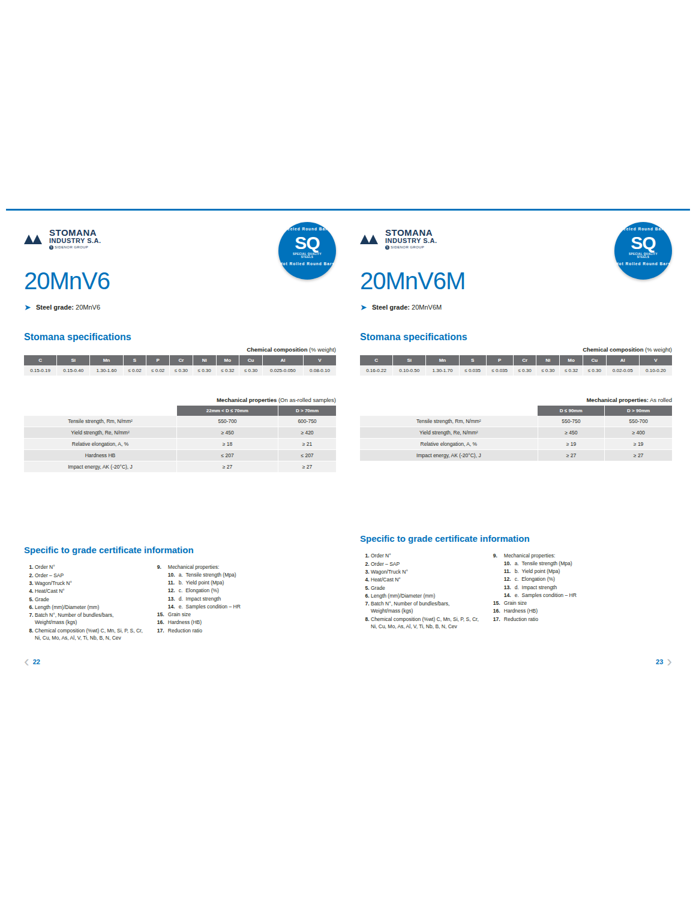Peeled Round Bars
SQ
SPECIAL QUALITY
STEELS
Hot Rolled Round Bars
STOMANA
INDUSTRY S.A.
SSIDENOR GROUP
20MnV6
➤ Steel grade: 20MnV6
Stomana specifications
Chemical composition (% weight)
| C | Si | Mn | S | P | Cr | Ni | Mo | Cu | Al | V |
| --- | --- | --- | --- | --- | --- | --- | --- | --- | --- | --- |
| 0.15-0.19 | 0.15-0.40 | 1.30-1.60 | ≤ 0.02 | ≤ 0.02 | ≤ 0.30 | ≤ 0.30 | ≤ 0.32 | ≤ 0.30 | 0.025-0.050 | 0.08-0.10 |
Mechanical properties (On as-rolled samples)
| | 22mm < D ≤ 70mm | D > 70mm |
| --- | --- | --- |
| Tensile strength, Rm, N/mm² | 550-700 | 600-750 |
| Yield strength, Re, N/mm² | ≥ 450 | ≥ 420 |
| Relative elongation, A, % | ≥ 18 | ≥ 21 |
| Hardness HB | ≤ 207 | ≤ 207 |
| Impact energy, AK (-20°C), J | ≥ 27 | ≥ 27 |
Specific to grade certificate information
Order N°
Order – SAP
Wagon/Truck N°
Heat/Cast N°
Grade
Length (mm)/Diameter (mm)
Batch N°, Number of bundles/bars,
Weight/mass (kgs)
Chemical composition (%wt) C, Mn, Si, P, S, Cr,
Ni, Cu, Mo, As, Al, V, Ti, Nb, B, N, Cev
Mechanical properties:
a. Tensile strength (Mpa)
b. Yield point (Mpa)
c. Elongation (%)
d. Impact strength
e. Samples condition – HR
Grain size
Hardness (HB)
Reduction ratio
‹22
Peeled Round Bars
SQ
SPECIAL QUALITY
STEELS
Hot Rolled Round Bars
STOMANA
INDUSTRY S.A.
SSIDENOR GROUP
20MnV6M
➤ Steel grade: 20MnV6M
Stomana specifications
Chemical composition (% weight)
| C | Si | Mn | S | P | Cr | Ni | Mo | Cu | Al | V |
| --- | --- | --- | --- | --- | --- | --- | --- | --- | --- | --- |
| 0.16-0.22 | 0.10-0.50 | 1.30-1.70 | ≤ 0.035 | ≤ 0.035 | ≤ 0.30 | ≤ 0.30 | ≤ 0.32 | ≤ 0.30 | 0.02-0.05 | 0.10-0.20 |
Mechanical properties: As rolled
| | D ≤ 90mm | D > 90mm |
| --- | --- | --- |
| Tensile strength, Rm, N/mm² | 550-750 | 550-700 |
| Yield strength, Re, N/mm² | ≥ 450 | ≥ 400 |
| Relative elongation, A, % | ≥ 19 | ≥ 19 |
| Impact energy, AK (-20°C), J | ≥ 27 | ≥ 27 |
Specific to grade certificate information
Order N°
Order – SAP
Wagon/Truck N°
Heat/Cast N°
Grade
Length (mm)/Diameter (mm)
Batch N°, Number of bundles/bars,
Weight/mass (kgs)
Chemical composition (%wt) C, Mn, Si, P, S, Cr,
Ni, Cu, Mo, As, Al, V, Ti, Nb, B, N, Cev
Mechanical properties:
a. Tensile strength (Mpa)
b. Yield point (Mpa)
c. Elongation (%)
d. Impact strength
e. Samples condition – HR
Grain size
Hardness (HB)
Reduction ratio
23›